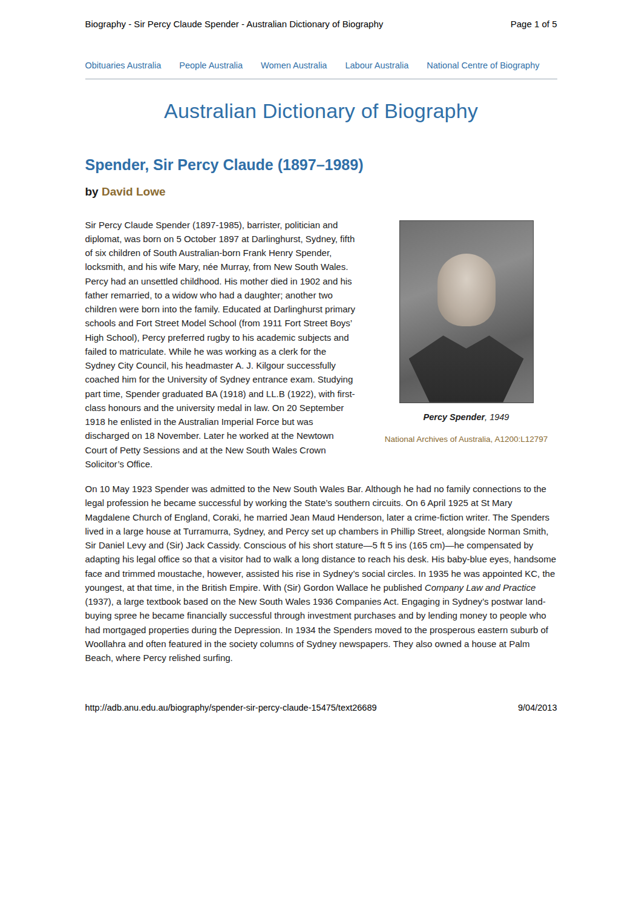Biography - Sir Percy Claude Spender - Australian Dictionary of Biography Page 1 of 5
Obituaries Australia People Australia Women Australia Labour Australia National Centre of Biography
Australian Dictionary of Biography
Spender, Sir Percy Claude (1897–1989)
by David Lowe
Percy Spender, 1949
National Archives of Australia, A1200:L12797
Sir Percy Claude Spender (1897-1985), barrister, politician and diplomat, was born on 5 October 1897 at Darlinghurst, Sydney, fifth of six children of South Australian-born Frank Henry Spender, locksmith, and his wife Mary, née Murray, from New South Wales. Percy had an unsettled childhood. His mother died in 1902 and his father remarried, to a widow who had a daughter; another two children were born into the family. Educated at Darlinghurst primary schools and Fort Street Model School (from 1911 Fort Street Boys’ High School), Percy preferred rugby to his academic subjects and failed to matriculate. While he was working as a clerk for the Sydney City Council, his headmaster A. J. Kilgour successfully coached him for the University of Sydney entrance exam. Studying part time, Spender graduated BA (1918) and LL.B (1922), with first-class honours and the university medal in law. On 20 September 1918 he enlisted in the Australian Imperial Force but was discharged on 18 November. Later he worked at the Newtown Court of Petty Sessions and at the New South Wales Crown Solicitor’s Office.
On 10 May 1923 Spender was admitted to the New South Wales Bar. Although he had no family connections to the legal profession he became successful by working the State’s southern circuits. On 6 April 1925 at St Mary Magdalene Church of England, Coraki, he married Jean Maud Henderson, later a crime-fiction writer. The Spenders lived in a large house at Turramurra, Sydney, and Percy set up chambers in Phillip Street, alongside Norman Smith, Sir Daniel Levy and (Sir) Jack Cassidy. Conscious of his short stature—5 ft 5 ins (165 cm)—he compensated by adapting his legal office so that a visitor had to walk a long distance to reach his desk. His baby-blue eyes, handsome face and trimmed moustache, however, assisted his rise in Sydney’s social circles. In 1935 he was appointed KC, the youngest, at that time, in the British Empire. With (Sir) Gordon Wallace he published Company Law and Practice (1937), a large textbook based on the New South Wales 1936 Companies Act. Engaging in Sydney’s postwar land-buying spree he became financially successful through investment purchases and by lending money to people who had mortgaged properties during the Depression. In 1934 the Spenders moved to the prosperous eastern suburb of Woollahra and often featured in the society columns of Sydney newspapers. They also owned a house at Palm Beach, where Percy relished surfing.
http://adb.anu.edu.au/biography/spender-sir-percy-claude-15475/text26689 9/04/2013